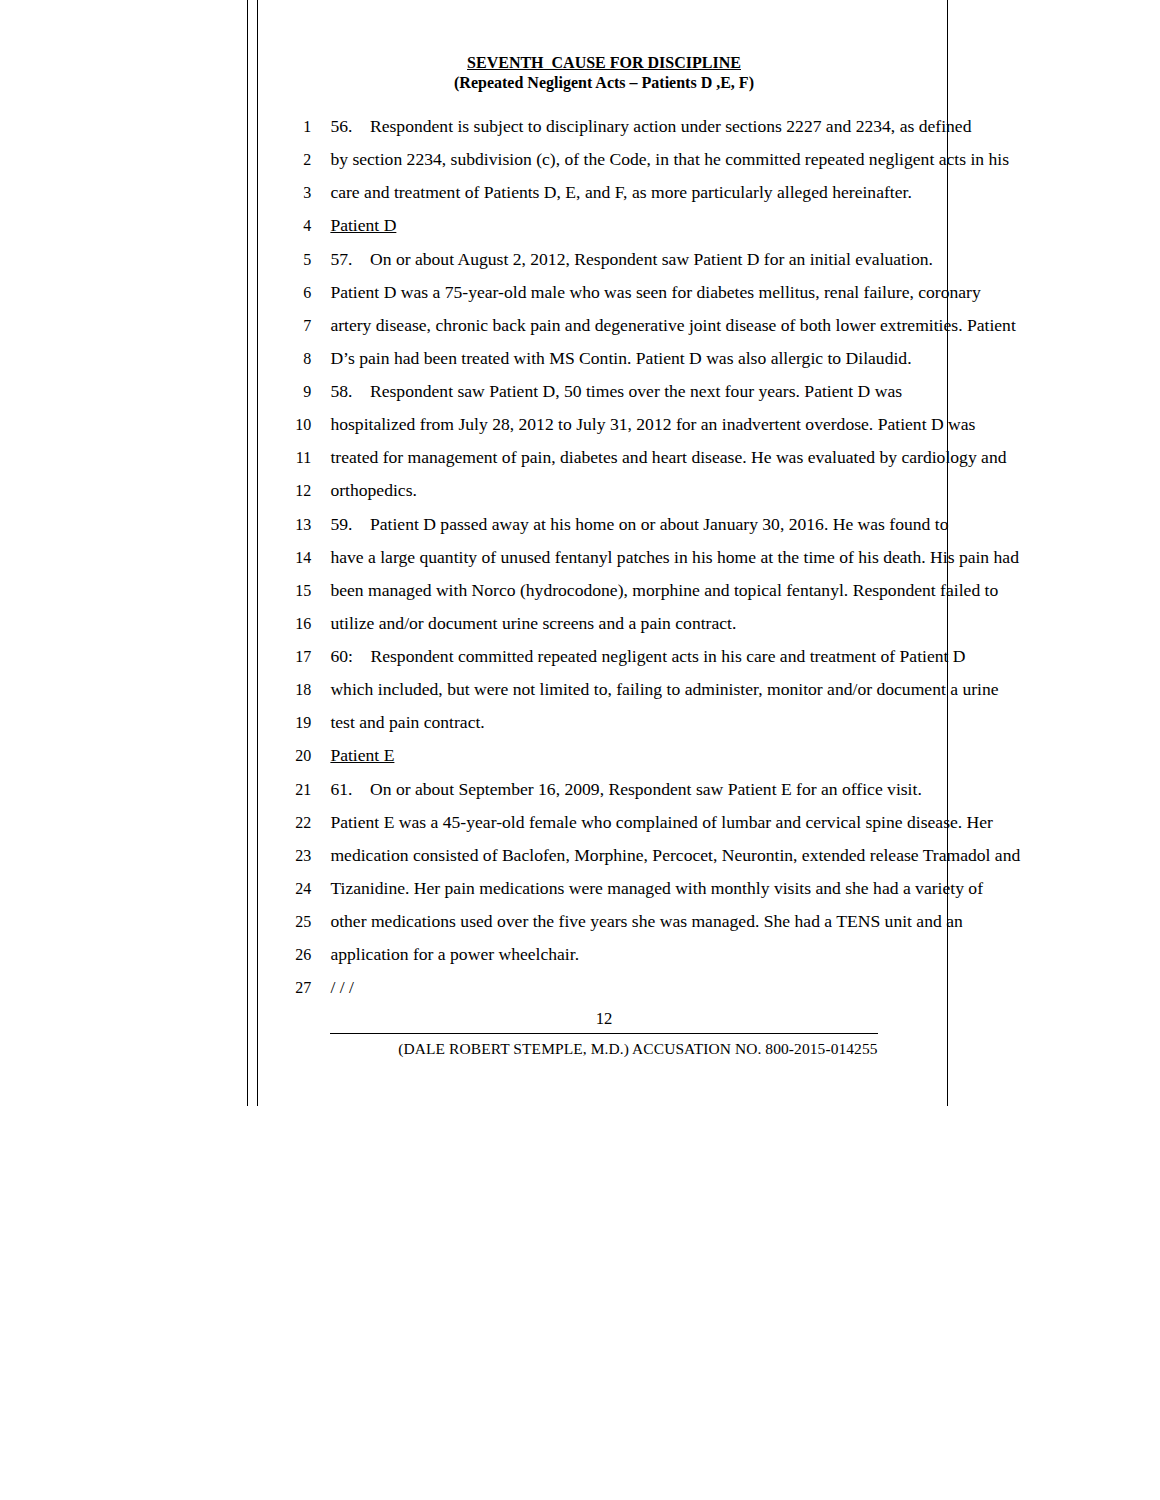SEVENTH CAUSE FOR DISCIPLINE
(Repeated Negligent Acts – Patients D ,E, F)
56. Respondent is subject to disciplinary action under sections 2227 and 2234, as defined
by section 2234, subdivision (c), of the Code, in that he committed repeated negligent acts in his
care and treatment of Patients D, E, and F, as more particularly alleged hereinafter.
Patient D
57. On or about August 2, 2012, Respondent saw Patient D for an initial evaluation.
Patient D was a 75-year-old male who was seen for diabetes mellitus, renal failure, coronary
artery disease, chronic back pain and degenerative joint disease of both lower extremities. Patient
D’s pain had been treated with MS Contin. Patient D was also allergic to Dilaudid.
58. Respondent saw Patient D, 50 times over the next four years. Patient D was
hospitalized from July 28, 2012 to July 31, 2012 for an inadvertent overdose. Patient D was
treated for management of pain, diabetes and heart disease. He was evaluated by cardiology and
orthopedics.
59. Patient D passed away at his home on or about January 30, 2016. He was found to
have a large quantity of unused fentanyl patches in his home at the time of his death. His pain had
been managed with Norco (hydrocodone), morphine and topical fentanyl. Respondent failed to
utilize and/or document urine screens and a pain contract.
60: Respondent committed repeated negligent acts in his care and treatment of Patient D
which included, but were not limited to, failing to administer, monitor and/or document a urine
test and pain contract.
Patient E
61. On or about September 16, 2009, Respondent saw Patient E for an office visit.
Patient E was a 45-year-old female who complained of lumbar and cervical spine disease. Her
medication consisted of Baclofen, Morphine, Percocet, Neurontin, extended release Tramadol and
Tizanidine. Her pain medications were managed with monthly visits and she had a variety of
other medications used over the five years she was managed. She had a TENS unit and an
application for a power wheelchair.
/ / /
12
(DALE ROBERT STEMPLE, M.D.) ACCUSATION NO. 800-2015-014255